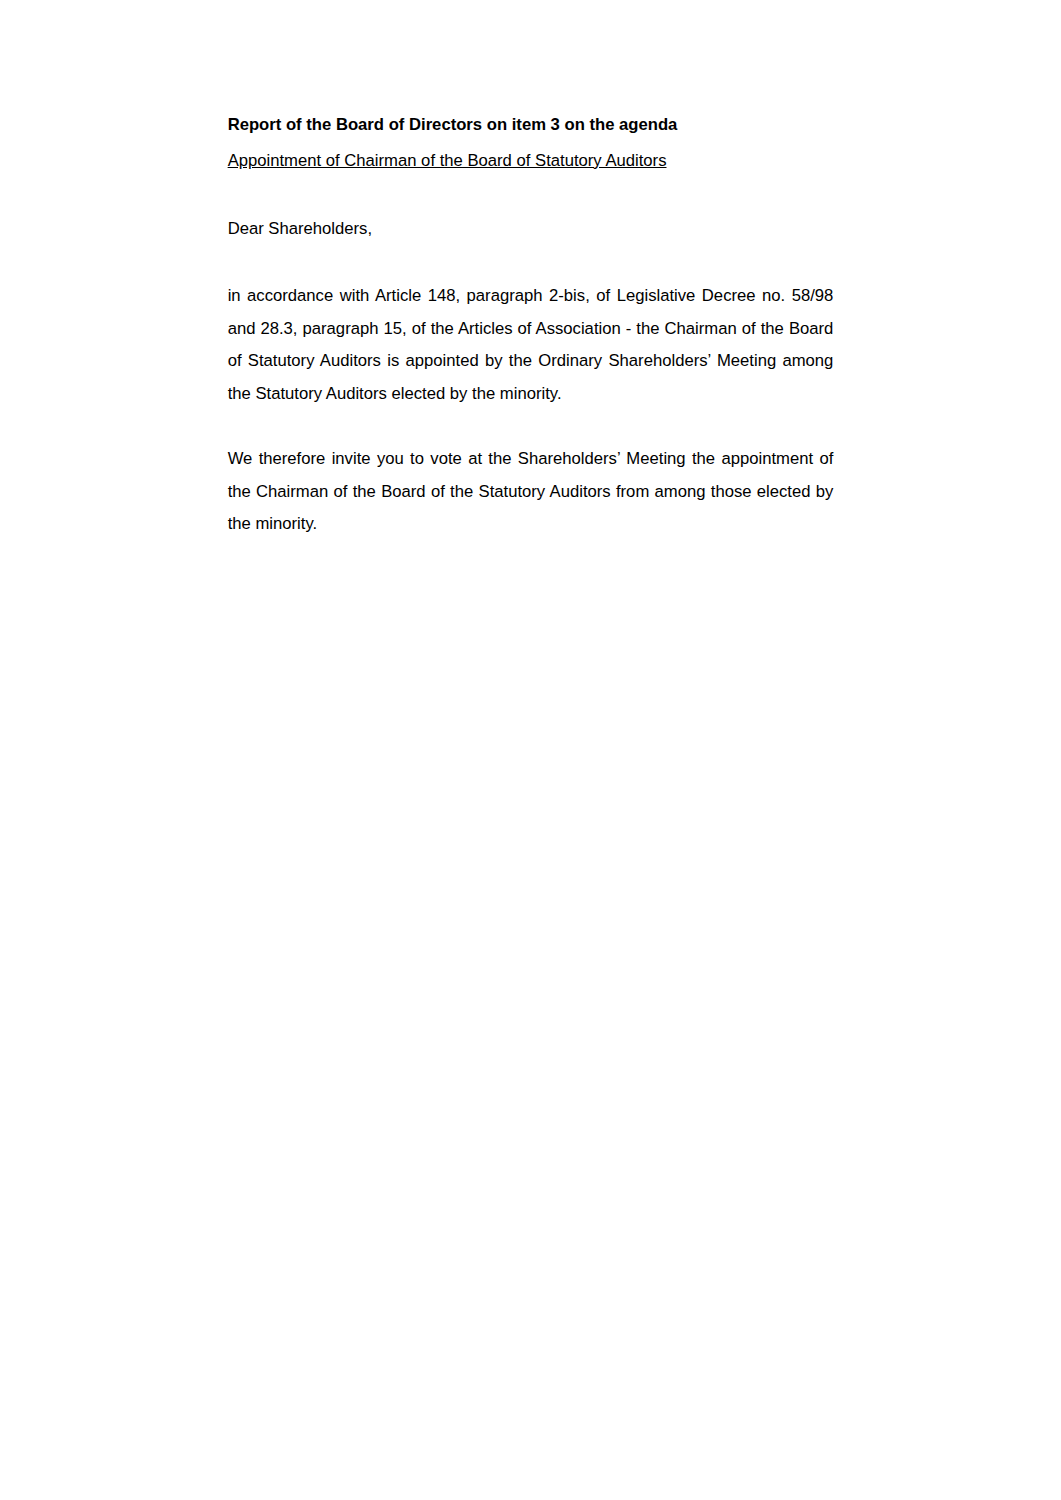Report of the Board of Directors on item 3 on the agenda
Appointment of Chairman of the Board of Statutory Auditors
Dear Shareholders,
in accordance with Article 148, paragraph 2-bis, of Legislative Decree no. 58/98 and 28.3, paragraph 15, of the Articles of Association - the Chairman of the Board of Statutory Auditors is appointed by the Ordinary Shareholders’ Meeting among the Statutory Auditors elected by the minority.
We therefore invite you to vote at the Shareholders’ Meeting the appointment of the Chairman of the Board of the Statutory Auditors from among those elected by the minority.